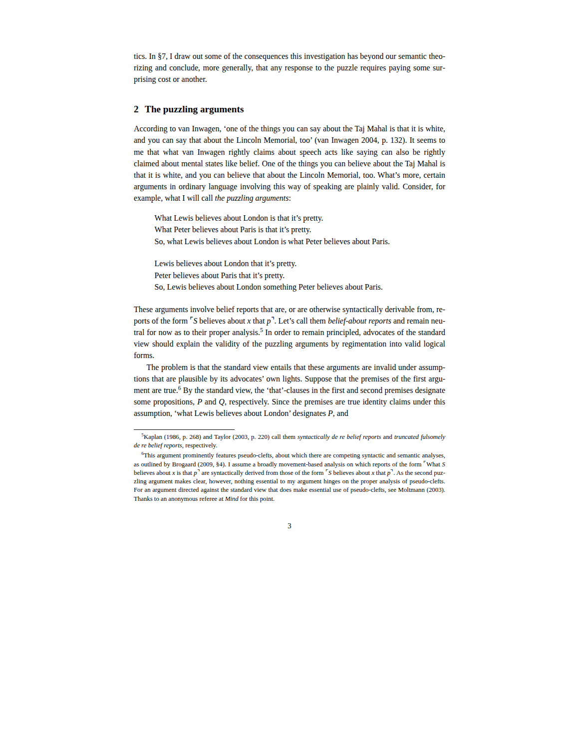tics. In §7, I draw out some of the consequences this investigation has beyond our semantic theorizing and conclude, more generally, that any response to the puzzle requires paying some surprising cost or another.
2 The puzzling arguments
According to van Inwagen, ‘one of the things you can say about the Taj Mahal is that it is white, and you can say that about the Lincoln Memorial, too’ (van Inwagen 2004, p. 132). It seems to me that what van Inwagen rightly claims about speech acts like saying can also be rightly claimed about mental states like belief. One of the things you can believe about the Taj Mahal is that it is white, and you can believe that about the Lincoln Memorial, too. What’s more, certain arguments in ordinary language involving this way of speaking are plainly valid. Consider, for example, what I will call the puzzling arguments:
What Lewis believes about London is that it’s pretty.
What Peter believes about Paris is that it’s pretty.
So, what Lewis believes about London is what Peter believes about Paris.
Lewis believes about London that it’s pretty.
Peter believes about Paris that it’s pretty.
So, Lewis believes about London something Peter believes about Paris.
These arguments involve belief reports that are, or are otherwise syntactically derivable from, reports of the form ⌜S believes about x that p⌝. Let’s call them belief-about reports and remain neutral for now as to their proper analysis.5 In order to remain principled, advocates of the standard view should explain the validity of the puzzling arguments by regimentation into valid logical forms.
The problem is that the standard view entails that these arguments are invalid under assumptions that are plausible by its advocates’ own lights. Suppose that the premises of the first argument are true.6 By the standard view, the ‘that’-clauses in the first and second premises designate some propositions, P and Q, respectively. Since the premises are true identity claims under this assumption, ‘what Lewis believes about London’ designates P, and
5Kaplan (1986, p. 268) and Taylor (2003, p. 220) call them syntactically de re belief reports and truncated fulsomely de re belief reports, respectively.
6This argument prominently features pseudo-clefts, about which there are competing syntactic and semantic analyses, as outlined by Brogaard (2009, §4). I assume a broadly movement-based analysis on which reports of the form ⌜What S believes about x is that p⌝ are syntactically derived from those of the form ⌜S believes about x that p⌝. As the second puzzling argument makes clear, however, nothing essential to my argument hinges on the proper analysis of pseudo-clefts. For an argument directed against the standard view that does make essential use of pseudo-clefts, see Moltmann (2003). Thanks to an anonymous referee at Mind for this point.
3